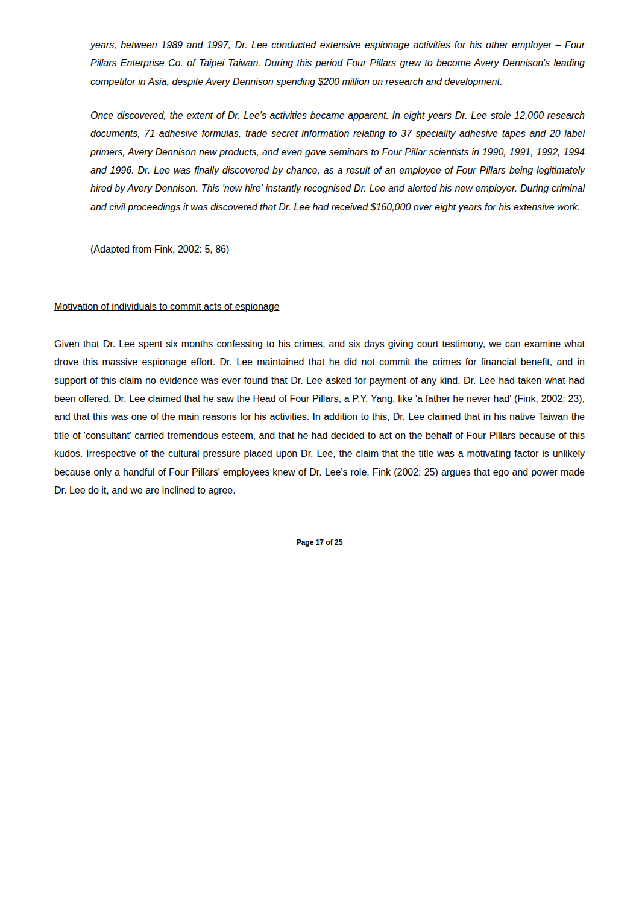years, between 1989 and 1997, Dr. Lee conducted extensive espionage activities for his other employer – Four Pillars Enterprise Co. of Taipei Taiwan. During this period Four Pillars grew to become Avery Dennison's leading competitor in Asia, despite Avery Dennison spending $200 million on research and development.
Once discovered, the extent of Dr. Lee's activities became apparent. In eight years Dr. Lee stole 12,000 research documents, 71 adhesive formulas, trade secret information relating to 37 speciality adhesive tapes and 20 label primers, Avery Dennison new products, and even gave seminars to Four Pillar scientists in 1990, 1991, 1992, 1994 and 1996. Dr. Lee was finally discovered by chance, as a result of an employee of Four Pillars being legitimately hired by Avery Dennison. This 'new hire' instantly recognised Dr. Lee and alerted his new employer. During criminal and civil proceedings it was discovered that Dr. Lee had received $160,000 over eight years for his extensive work.
(Adapted from Fink, 2002: 5, 86)
Motivation of individuals to commit acts of espionage
Given that Dr. Lee spent six months confessing to his crimes, and six days giving court testimony, we can examine what drove this massive espionage effort. Dr. Lee maintained that he did not commit the crimes for financial benefit, and in support of this claim no evidence was ever found that Dr. Lee asked for payment of any kind. Dr. Lee had taken what had been offered. Dr. Lee claimed that he saw the Head of Four Pillars, a P.Y. Yang, like 'a father he never had' (Fink, 2002: 23), and that this was one of the main reasons for his activities. In addition to this, Dr. Lee claimed that in his native Taiwan the title of 'consultant' carried tremendous esteem, and that he had decided to act on the behalf of Four Pillars because of this kudos. Irrespective of the cultural pressure placed upon Dr. Lee, the claim that the title was a motivating factor is unlikely because only a handful of Four Pillars' employees knew of Dr. Lee's role. Fink (2002: 25) argues that ego and power made Dr. Lee do it, and we are inclined to agree.
Page 17 of 25